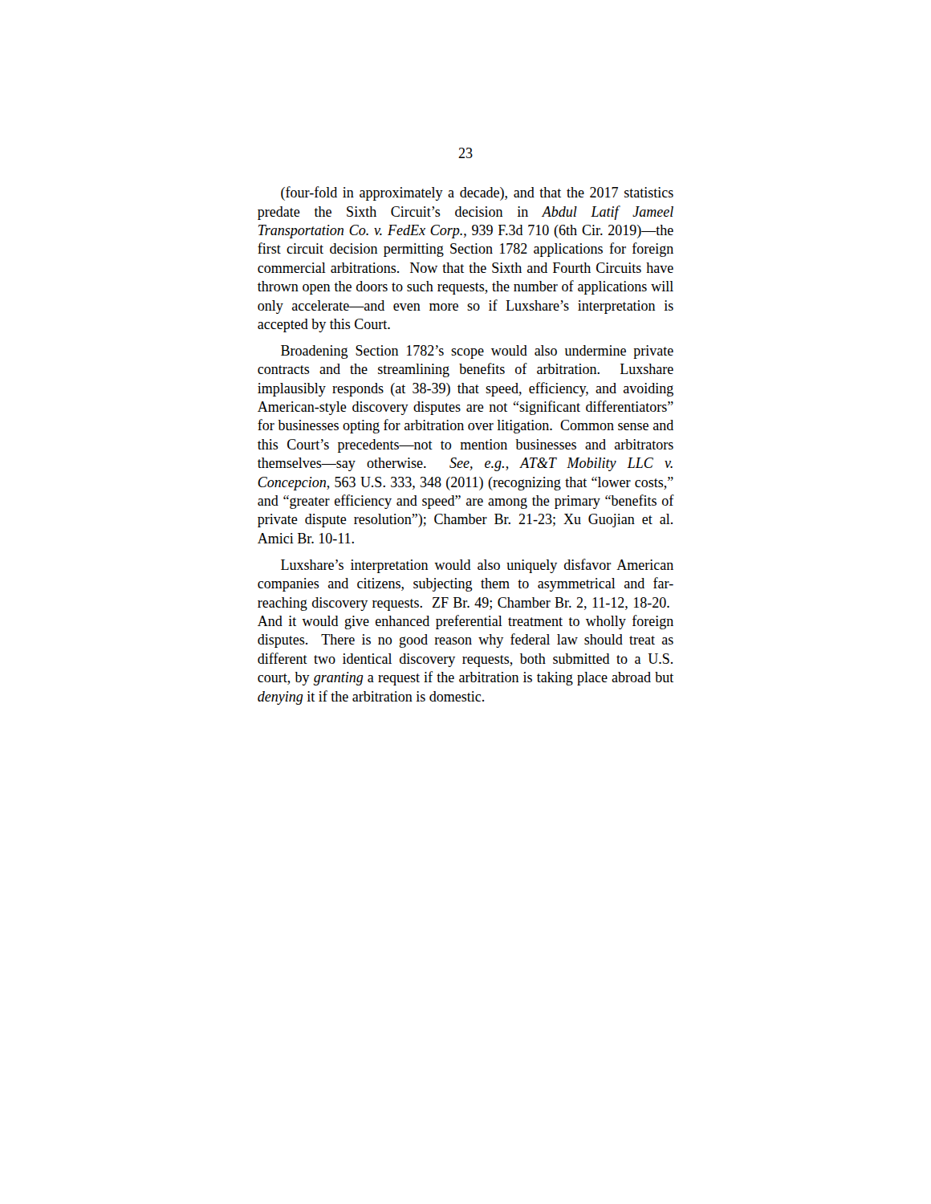23
(four-fold in approximately a decade), and that the 2017 statistics predate the Sixth Circuit’s decision in Abdul Latif Jameel Transportation Co. v. FedEx Corp., 939 F.3d 710 (6th Cir. 2019)—the first circuit decision permitting Section 1782 applications for foreign commercial arbitrations. Now that the Sixth and Fourth Circuits have thrown open the doors to such requests, the number of applications will only accelerate—and even more so if Luxshare’s interpretation is accepted by this Court.
Broadening Section 1782’s scope would also undermine private contracts and the streamlining benefits of arbitration. Luxshare implausibly responds (at 38-39) that speed, efficiency, and avoiding American-style discovery disputes are not “significant differentiators” for businesses opting for arbitration over litigation. Common sense and this Court’s precedents—not to mention businesses and arbitrators themselves—say otherwise. See, e.g., AT&T Mobility LLC v. Concepcion, 563 U.S. 333, 348 (2011) (recognizing that “lower costs,” and “greater efficiency and speed” are among the primary “benefits of private dispute resolution”); Chamber Br. 21-23; Xu Guojian et al. Amici Br. 10-11.
Luxshare’s interpretation would also uniquely disfavor American companies and citizens, subjecting them to asymmetrical and far-reaching discovery requests. ZF Br. 49; Chamber Br. 2, 11-12, 18-20. And it would give enhanced preferential treatment to wholly foreign disputes. There is no good reason why federal law should treat as different two identical discovery requests, both submitted to a U.S. court, by granting a request if the arbitration is taking place abroad but denying it if the arbitration is domestic.